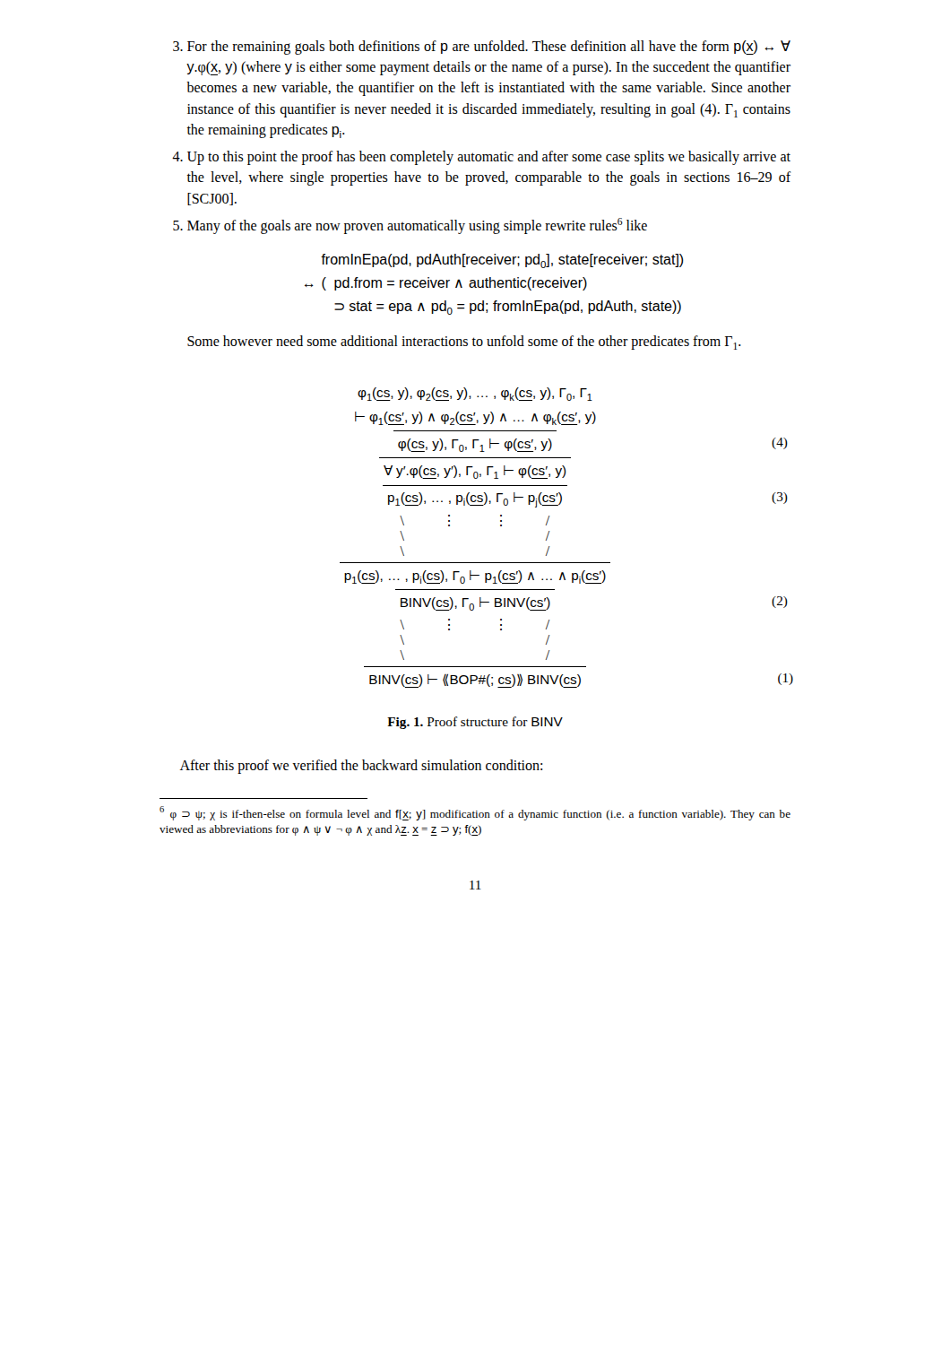For the remaining goals both definitions of p are unfolded. These definition all have the form p(x) ↔ ∀ y.φ(x, y) (where y is either some payment details or the name of a purse). In the succedent the quantifier becomes a new variable, the quantifier on the left is instantiated with the same variable. Since another instance of this quantifier is never needed it is discarded immediately, resulting in goal (4). Γ1 contains the remaining predicates pi.
Up to this point the proof has been completely automatic and after some case splits we basically arrive at the level, where single properties have to be proved, comparable to the goals in sections 16–29 of [SCJ00].
Many of the goals are now proven automatically using simple rewrite rules6 like
fromInEpa(pd, pdAuth[receiver; pd0], state[receiver; stat]) ↔( pd.from = receiver ∧ authentic(receiver) ⊃ stat = epa ∧ pd0 = pd; fromInEpa(pd, pdAuth, state))
Some however need some additional interactions to unfold some of the other predicates from Γ1.
φ1(cs, y), φ2(cs, y), … , φk(cs, y), Γ0, Γ1
⊢ φ1(cs′, y) ∧ φ2(cs′, y) ∧ … ∧ φk(cs′, y)
φ(cs, y), Γ0, Γ1 ⊢ φ(cs′, y) (4)
∀ y′.φ(cs, y′), Γ0, Γ1 ⊢ φ(cs′, y)
p1(cs), … , pi(cs), Γ0 ⊢ pj(cs′) (3)
\
\
\ ⋮ ⋮ /
/
/
p1(cs), … , pi(cs), Γ0 ⊢ p1(cs′) ∧ … ∧ pi(cs′)
BINV(cs), Γ0 ⊢ BINV(cs′) (2)
\
\
\ ⋮ ⋮ /
/
/
BINV(cs) ⊢ ⟪BOP#(; cs)⟫ BINV(cs) (1)
Fig. 1. Proof structure for BINV
After this proof we verified the backward simulation condition:
6 φ ⊃ ψ; χ is if-then-else on formula level and f[x; y] modification of a dynamic function (i.e. a function variable). They can be viewed as abbreviations for φ ∧ ψ ∨ ¬ φ ∧ χ and λz. x = z ⊃ y; f(x)
11